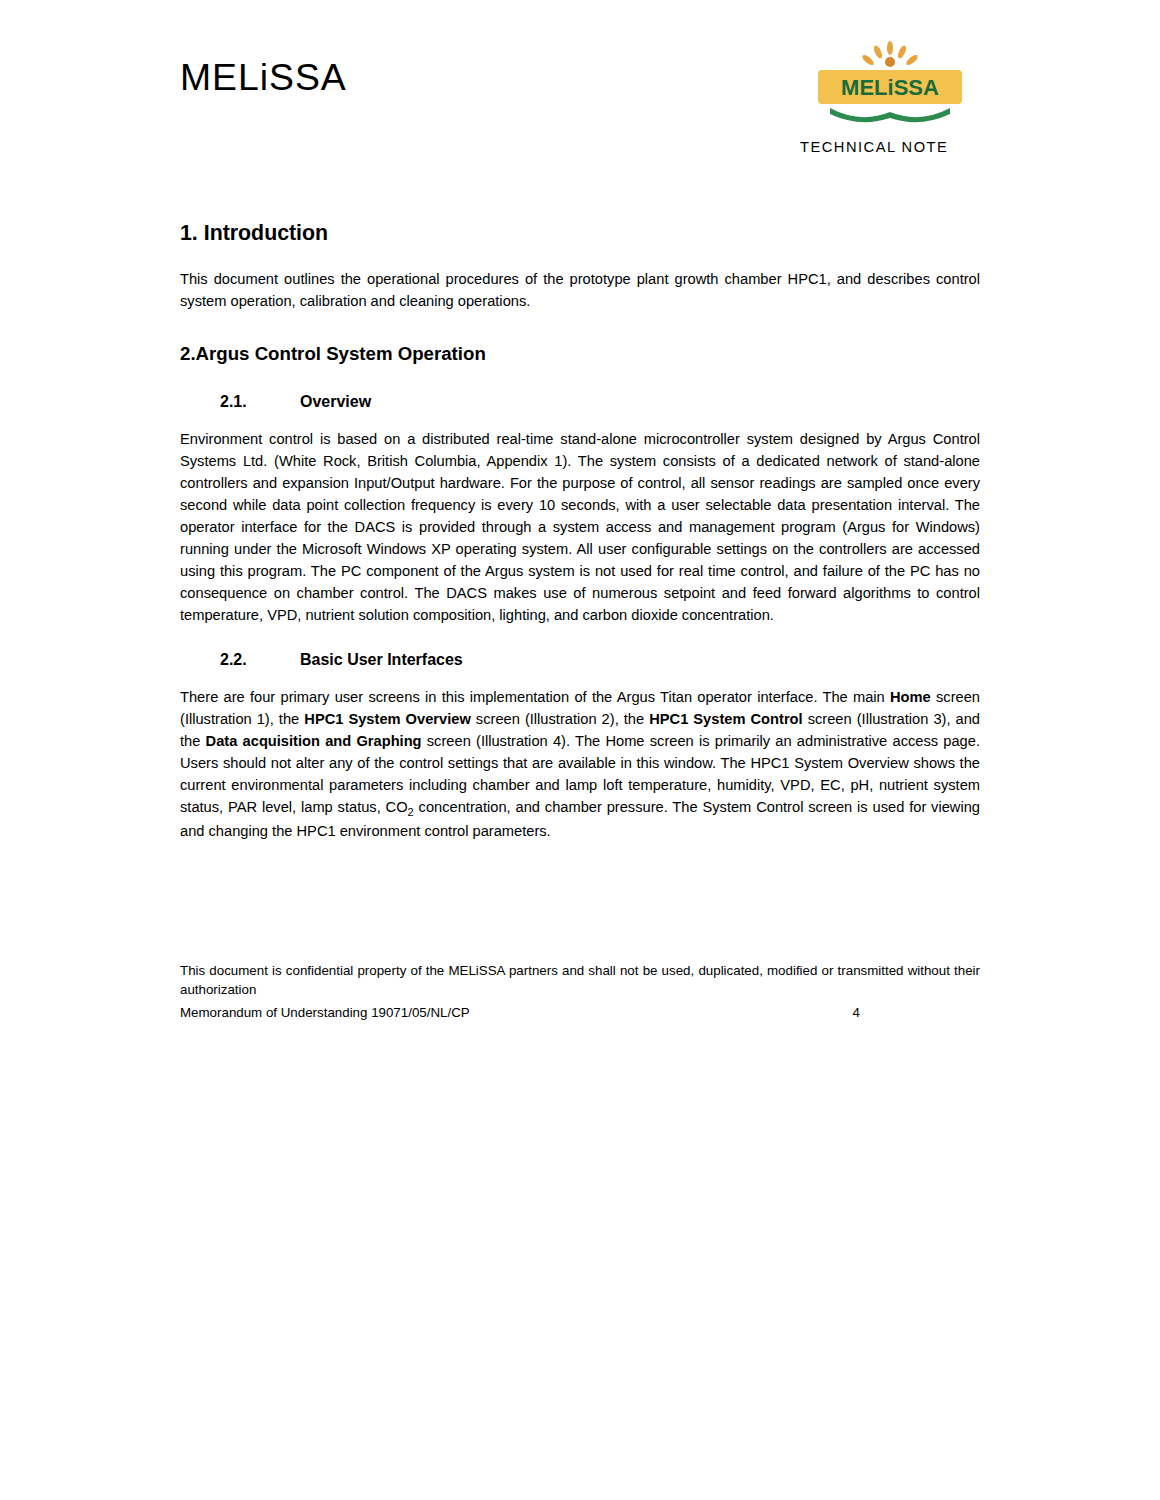MELiSSA
MELiSSA
TECHNICAL NOTE
1. Introduction
This document outlines the operational procedures of the prototype plant growth chamber HPC1, and describes control system operation, calibration and cleaning operations.
2.Argus Control System Operation
2.1. Overview
Environment control is based on a distributed real-time stand-alone microcontroller system designed by Argus Control Systems Ltd. (White Rock, British Columbia, Appendix 1). The system consists of a dedicated network of stand-alone controllers and expansion Input/Output hardware. For the purpose of control, all sensor readings are sampled once every second while data point collection frequency is every 10 seconds, with a user selectable data presentation interval. The operator interface for the DACS is provided through a system access and management program (Argus for Windows) running under the Microsoft Windows XP operating system. All user configurable settings on the controllers are accessed using this program. The PC component of the Argus system is not used for real time control, and failure of the PC has no consequence on chamber control. The DACS makes use of numerous setpoint and feed forward algorithms to control temperature, VPD, nutrient solution composition, lighting, and carbon dioxide concentration.
2.2. Basic User Interfaces
There are four primary user screens in this implementation of the Argus Titan operator interface. The main Home screen (Illustration 1), the HPC1 System Overview screen (Illustration 2), the HPC1 System Control screen (Illustration 3), and the Data acquisition and Graphing screen (Illustration 4). The Home screen is primarily an administrative access page. Users should not alter any of the control settings that are available in this window. The HPC1 System Overview shows the current environmental parameters including chamber and lamp loft temperature, humidity, VPD, EC, pH, nutrient system status, PAR level, lamp status, CO2 concentration, and chamber pressure. The System Control screen is used for viewing and changing the HPC1 environment control parameters.
This document is confidential property of the MELiSSA partners and shall not be used, duplicated, modified or transmitted without their authorization
Memorandum of Understanding 19071/05/NL/CP 4